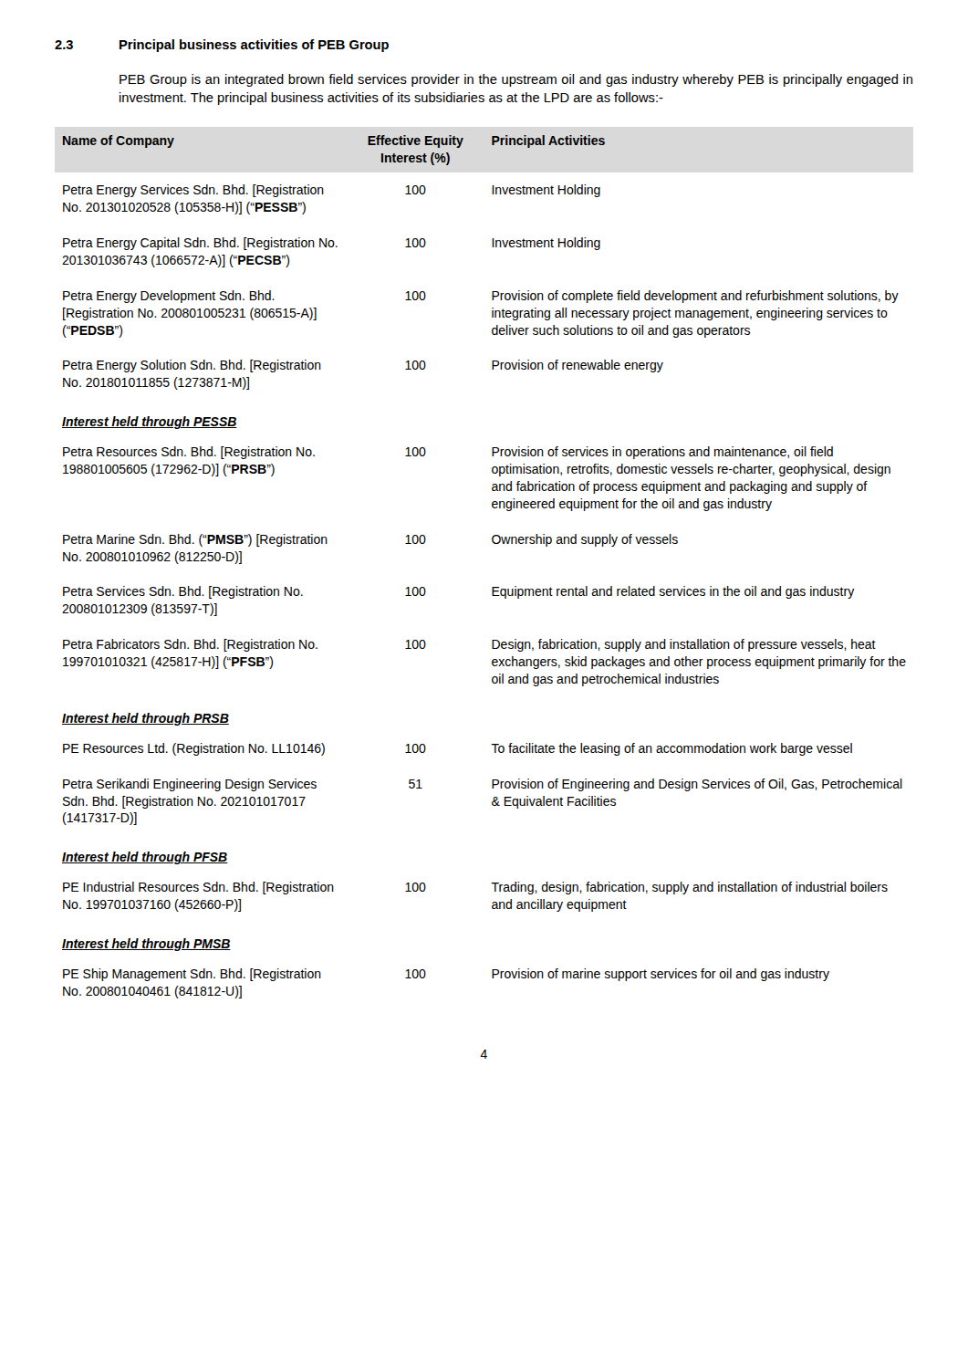2.3 Principal business activities of PEB Group
PEB Group is an integrated brown field services provider in the upstream oil and gas industry whereby PEB is principally engaged in investment. The principal business activities of its subsidiaries as at the LPD are as follows:-
| Name of Company | Effective Equity Interest (%) | Principal Activities |
| --- | --- | --- |
| Petra Energy Services Sdn. Bhd. [Registration No. 201301020528 (105358-H)] (“ PESSB ”) | 100 | Investment Holding |
| Petra Energy Capital Sdn. Bhd. [Registration No. 201301036743 (1066572-A)] (“ PECSB ”) | 100 | Investment Holding |
| Petra Energy Development Sdn. Bhd. [Registration No. 200801005231 (806515-A)] (“ PEDSB ”) | 100 | Provision of complete field development and refurbishment solutions, by integrating all necessary project management, engineering services to deliver such solutions to oil and gas operators |
| Petra Energy Solution Sdn. Bhd. [Registration No. 201801011855 (1273871-M)] | 100 | Provision of renewable energy |
| Interest held through PESSB |
| Petra Resources Sdn. Bhd. [Registration No. 198801005605 (172962-D)] (“ PRSB ”) | 100 | Provision of services in operations and maintenance, oil field optimisation, retrofits, domestic vessels re-charter, geophysical, design and fabrication of process equipment and packaging and supply of engineered equipment for the oil and gas industry |
| Petra Marine Sdn. Bhd. (“ PMSB ”) [Registration No. 200801010962 (812250-D)] | 100 | Ownership and supply of vessels |
| Petra Services Sdn. Bhd. [Registration No. 200801012309 (813597-T)] | 100 | Equipment rental and related services in the oil and gas industry |
| Petra Fabricators Sdn. Bhd. [Registration No. 199701010321 (425817-H)] (“ PFSB ”) | 100 | Design, fabrication, supply and installation of pressure vessels, heat exchangers, skid packages and other process equipment primarily for the oil and gas and petrochemical industries |
| Interest held through PRSB |
| PE Resources Ltd. (Registration No. LL10146) | 100 | To facilitate the leasing of an accommodation work barge vessel |
| Petra Serikandi Engineering Design Services Sdn. Bhd. [Registration No. 202101017017 (1417317-D)] | 51 | Provision of Engineering and Design Services of Oil, Gas, Petrochemical & Equivalent Facilities |
| Interest held through PFSB |
| PE Industrial Resources Sdn. Bhd. [Registration No. 199701037160 (452660-P)] | 100 | Trading, design, fabrication, supply and installation of industrial boilers and ancillary equipment |
| Interest held through PMSB |
| PE Ship Management Sdn. Bhd. [Registration No. 200801040461 (841812-U)] | 100 | Provision of marine support services for oil and gas industry |
4